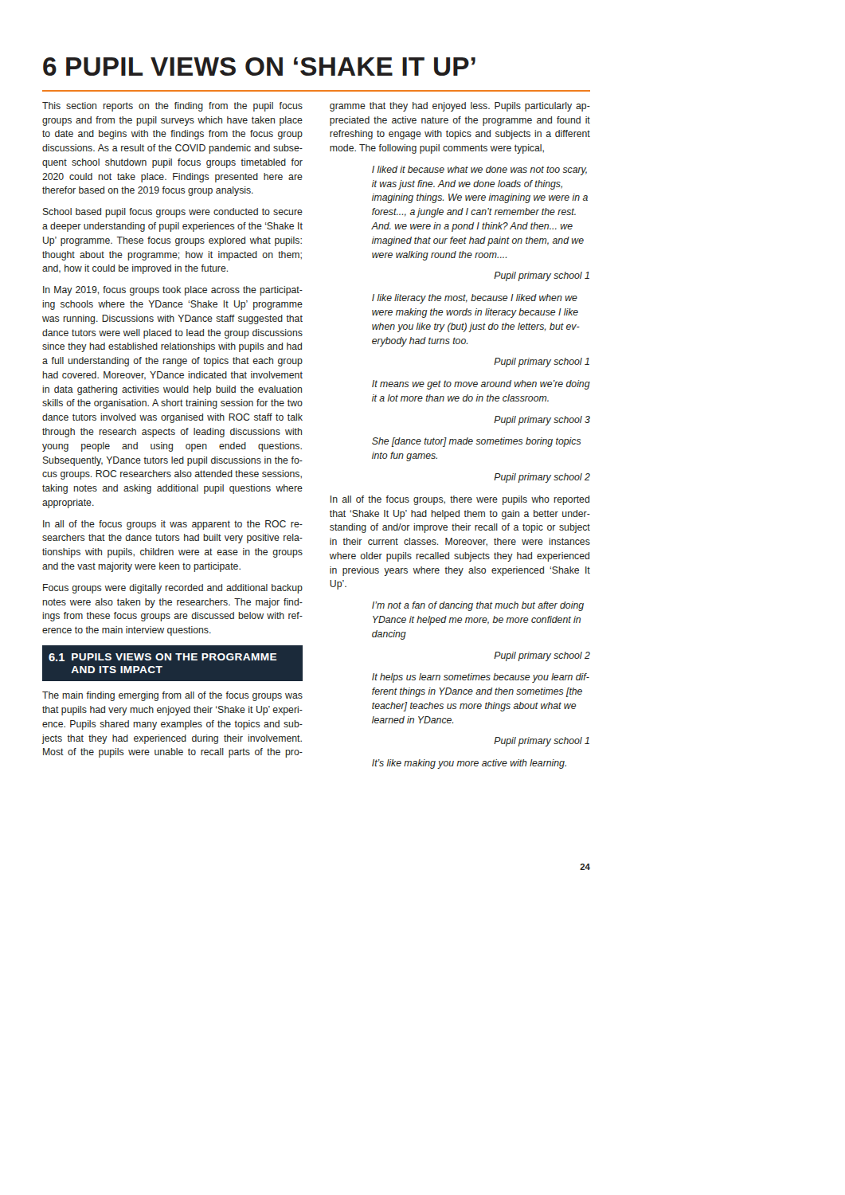6 Pupil Views on ‘Shake It Up’
This section reports on the finding from the pupil focus groups and from the pupil surveys which have taken place to date and begins with the findings from the focus group discussions. As a result of the COVID pandemic and subsequent school shutdown pupil focus groups timetabled for 2020 could not take place. Findings presented here are therefor based on the 2019 focus group analysis.
School based pupil focus groups were conducted to secure a deeper understanding of pupil experiences of the ‘Shake It Up’ programme. These focus groups explored what pupils: thought about the programme; how it impacted on them; and, how it could be improved in the future.
In May 2019, focus groups took place across the participating schools where the YDance ‘Shake It Up’ programme was running. Discussions with YDance staff suggested that dance tutors were well placed to lead the group discussions since they had established relationships with pupils and had a full understanding of the range of topics that each group had covered. Moreover, YDance indicated that involvement in data gathering activities would help build the evaluation skills of the organisation. A short training session for the two dance tutors involved was organised with ROC staff to talk through the research aspects of leading discussions with young people and using open ended questions. Subsequently, YDance tutors led pupil discussions in the focus groups. ROC researchers also attended these sessions, taking notes and asking additional pupil questions where appropriate.
In all of the focus groups it was apparent to the ROC researchers that the dance tutors had built very positive relationships with pupils, children were at ease in the groups and the vast majority were keen to participate.
Focus groups were digitally recorded and additional backup notes were also taken by the researchers. The major findings from these focus groups are discussed below with reference to the main interview questions.
6.1
Pupils views on the programme and its impact
The main finding emerging from all of the focus groups was that pupils had very much enjoyed their ‘Shake it Up’ experience. Pupils shared many examples of the topics and subjects that they had experienced during their involvement. Most of the pupils were unable to recall parts of the programme that they had enjoyed less. Pupils particularly appreciated the active nature of the programme and found it refreshing to engage with topics and subjects in a different mode. The following pupil comments were typical,
I liked it because what we done was not too scary, it was just fine. And we done loads of things, imagining things. We were imagining we were in a forest..., a jungle and I can’t remember the rest. And. we were in a pond I think? And then... we imagined that our feet had paint on them, and we were walking round the room....
Pupil primary school 1
I like literacy the most, because I liked when we were making the words in literacy because I like when you like try (but) just do the letters, but everybody had turns too.
Pupil primary school 1
It means we get to move around when we’re doing it a lot more than we do in the classroom.
Pupil primary school 3
She [dance tutor] made sometimes boring topics into fun games.
Pupil primary school 2
In all of the focus groups, there were pupils who reported that ‘Shake It Up’ had helped them to gain a better understanding of and/or improve their recall of a topic or subject in their current classes. Moreover, there were instances where older pupils recalled subjects they had experienced in previous years where they also experienced ‘Shake It Up’.
I’m not a fan of dancing that much but after doing YDance it helped me more, be more confident in dancing
Pupil primary school 2
It helps us learn sometimes because you learn different things in YDance and then sometimes [the teacher] teaches us more things about what we learned in YDance.
Pupil primary school 1
It’s like making you more active with learning.
24